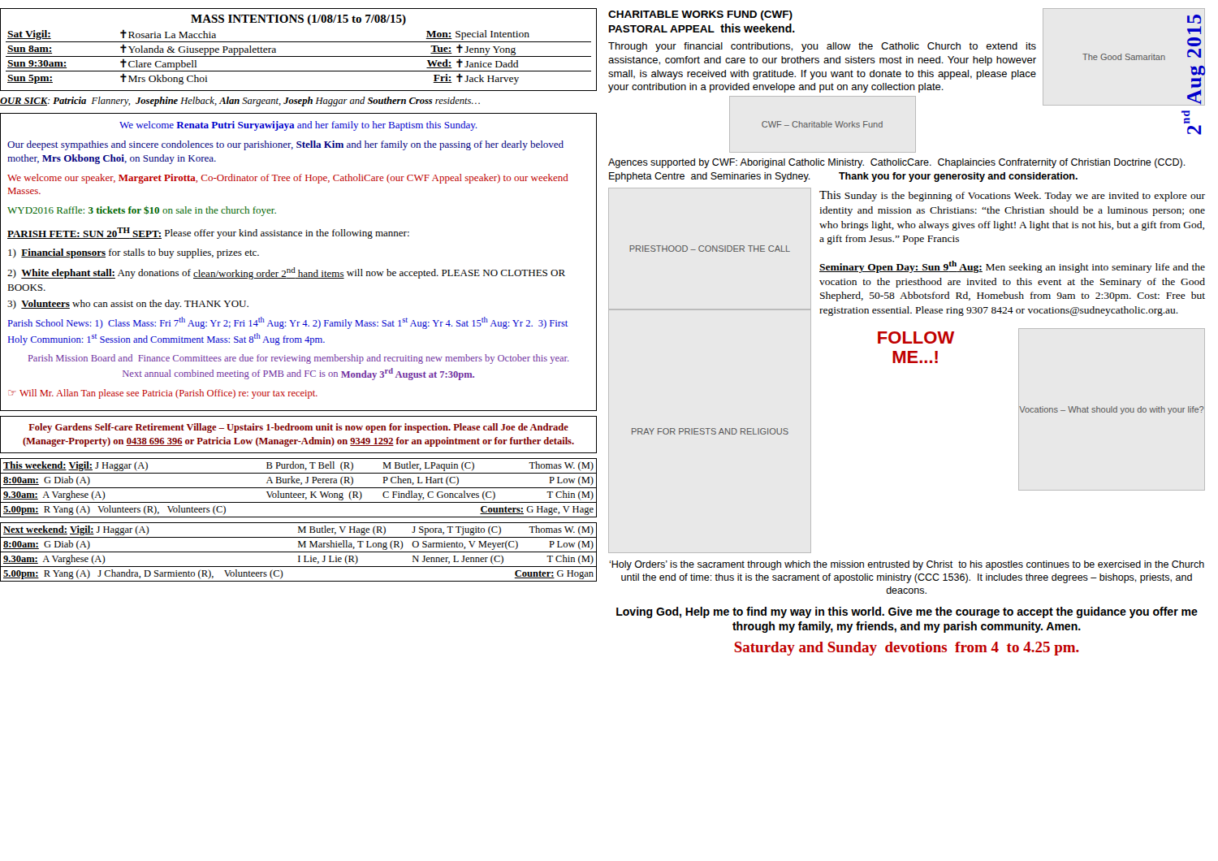MASS INTENTIONS (1/08/15 to 7/08/15)
| Sat Vigil: | ✝ Rosaria La Macchia | Mon: | Special Intention |
| Sun 8am: | ✝ Yolanda & Giuseppe Pappalettera | Tue: | ✝ Jenny Yong |
| Sun 9:30am: | ✝ Clare Campbell | Wed: | ✝ Janice Dadd |
| Sun 5pm: | ✝ Mrs Okbong Choi | Fri: | ✝ Jack Harvey |
OUR SICK: Patricia Flannery, Josephine Helback, Alan Sargeant, Joseph Haggar and Southern Cross residents…
We welcome Renata Putri Suryawijaya and her family to her Baptism this Sunday.
Our deepest sympathies and sincere condolences to our parishioner, Stella Kim and her family on the passing of her dearly beloved mother, Mrs Okbong Choi, on Sunday in Korea.
We welcome our speaker, Margaret Pirotta, Co-Ordinator of Tree of Hope, CatholiCare (our CWF Appeal speaker) to our weekend Masses.
WYD2016 Raffle: 3 tickets for $10 on sale in the church foyer.
PARISH FETE: SUN 20TH SEPT: Please offer your kind assistance in the following manner:
1) Financial sponsors for stalls to buy supplies, prizes etc.
2) White elephant stall: Any donations of clean/working order 2nd hand items will now be accepted. PLEASE NO CLOTHES OR BOOKS.
3) Volunteers who can assist on the day. THANK YOU.
Parish School News: 1) Class Mass: Fri 7th Aug: Yr 2; Fri 14th Aug: Yr 4. 2) Family Mass: Sat 1st Aug: Yr 4. Sat 15th Aug: Yr 2. 3) First Holy Communion: 1st Session and Commitment Mass: Sat 8th Aug from 4pm.
Parish Mission Board and Finance Committees are due for reviewing membership and recruiting new members by October this year.
Next annual combined meeting of PMB and FC is on Monday 3rd August at 7:30pm.
☞ Will Mr. Allan Tan please see Patricia (Parish Office) re: your tax receipt.
Foley Gardens Self-care Retirement Village – Upstairs 1-bedroom unit is now open for inspection. Please call Joe de Andrade (Manager-Property) on 0438 696 396 or Patricia Low (Manager-Admin) on 9349 1292 for an appointment or for further details.
| This weekend: Vigil: J Haggar (A) | B Purdon, T Bell (R) | M Butler, LPaquin (C) | Thomas W. (M) |
| 8:00am: G Diab (A) | A Burke, J Perera (R) | P Chen, L Hart (C) | P Low (M) |
| 9.30am: A Varghese (A) | Volunteer, K Wong (R) | C Findlay, C Goncalves (C) | T Chin (M) |
| 5.00pm: R Yang (A) Volunteers (R), Volunteers (C) | | Counters: G Hage, V Hage |
| Next weekend: Vigil: J Haggar (A) | M Butler, V Hage (R) | J Spora, T Tjugito (C) | Thomas W. (M) |
| 8:00am: G Diab (A) | M Marshiella, T Long (R) | O Sarmiento, V Meyer(C) | P Low (M) |
| 9.30am: A Varghese (A) | I Lie, J Lie (R) | N Jenner, L Jenner (C) | T Chin (M) |
| 5.00pm: R Yang (A) J Chandra, D Sarmiento (R), Volunteers (C) | | Counter: G Hogan |
2nd Aug 2015
The Good Samaritan
CHARITABLE WORKS FUND (CWF)
PASTORAL APPEAL this weekend.
Through your financial contributions, you allow the Catholic Church to extend its assistance, comfort and care to our brothers and sisters most in need. Your help however small, is always received with gratitude. If you want to donate to this appeal, please place your contribution in a provided envelope and put on any collection plate.
CWF – Charitable Works Fund
Agences supported by CWF: Aboriginal Catholic Ministry. CatholicCare. Chaplaincies Confraternity of Christian Doctrine (CCD). Ephpheta Centre and Seminaries in Sydney. Thank you for your generosity and consideration.
PRIESTHOOD – CONSIDER THE CALL
PRAY FOR PRIESTS AND RELIGIOUS
This Sunday is the beginning of Vocations Week. Today we are invited to explore our identity and mission as Christians: “the Christian should be a luminous person; one who brings light, who always gives off light! A light that is not his, but a gift from God, a gift from Jesus.” Pope Francis
Seminary Open Day: Sun 9th Aug: Men seeking an insight into seminary life and the vocation to the priesthood are invited to this event at the Seminary of the Good Shepherd, 50-58 Abbotsford Rd, Homebush from 9am to 2:30pm. Cost: Free but registration essential. Please ring 9307 8424 or vocations@sudneycatholic.org.au.
Vocations – What should you do with your life?
FOLLOW
ME...!
‘Holy Orders’ is the sacrament through which the mission entrusted by Christ to his apostles continues to be exercised in the Church until the end of time: thus it is the sacrament of apostolic ministry (CCC 1536). It includes three degrees – bishops, priests, and deacons.
Loving God, Help me to find my way in this world. Give me the courage to accept the guidance you offer me through my family, my friends, and my parish community. Amen.
Saturday and Sunday devotions from 4 to 4.25 pm.